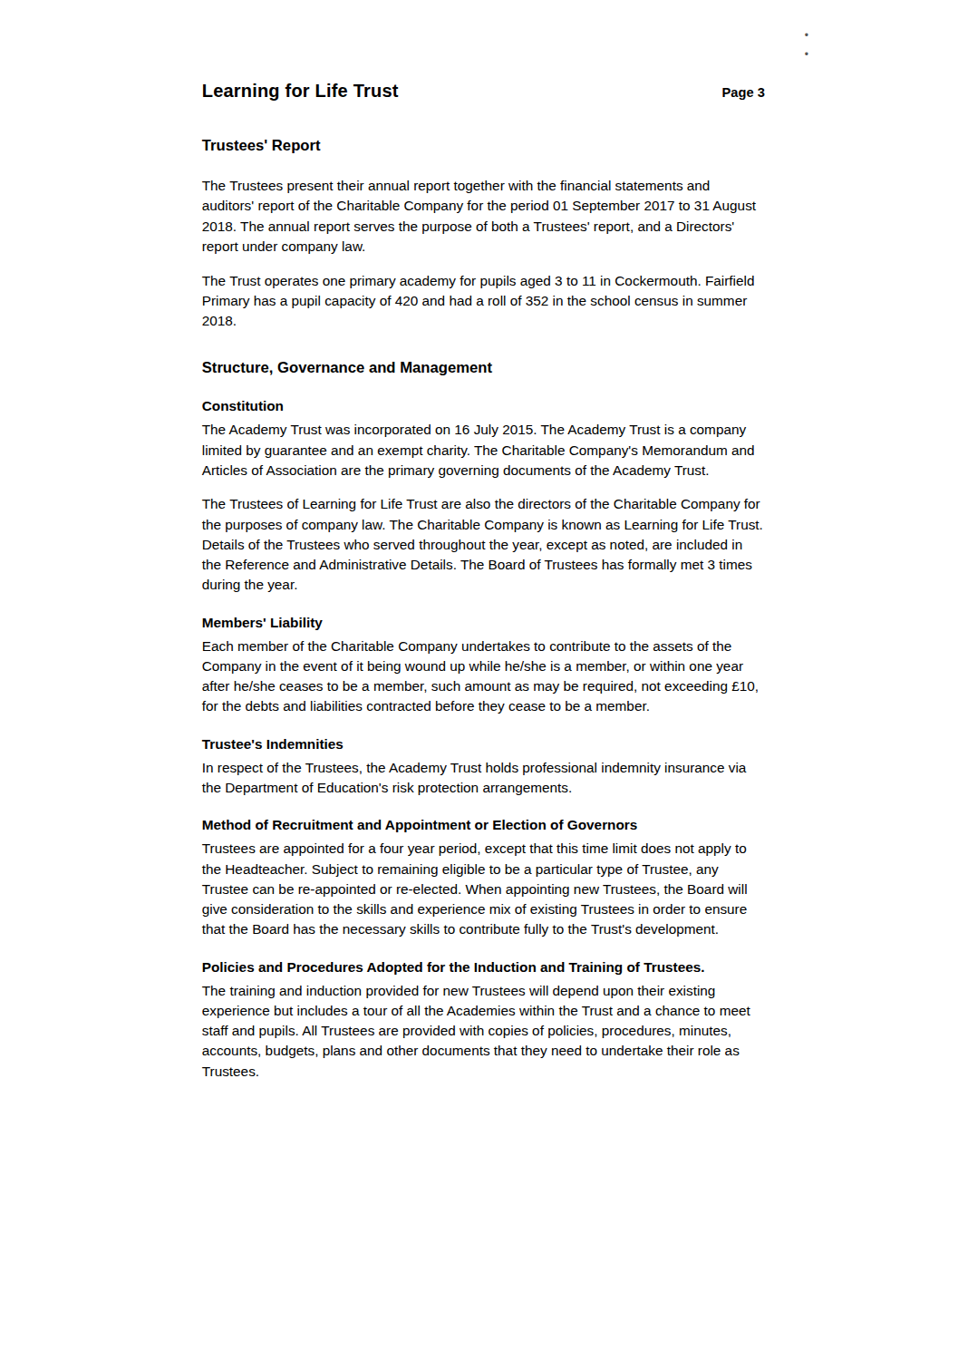•
•
Learning for Life Trust
Page 3
Trustees' Report
The Trustees present their annual report together with the financial statements and auditors' report of the Charitable Company for the period 01 September 2017 to 31 August 2018. The annual report serves the purpose of both a Trustees' report, and a Directors' report under company law.
The Trust operates one primary academy for pupils aged 3 to 11 in Cockermouth. Fairfield Primary has a pupil capacity of 420 and had a roll of 352 in the school census in summer 2018.
Structure, Governance and Management
Constitution
The Academy Trust was incorporated on 16 July 2015. The Academy Trust is a company limited by guarantee and an exempt charity. The Charitable Company's Memorandum and Articles of Association are the primary governing documents of the Academy Trust.
The Trustees of Learning for Life Trust are also the directors of the Charitable Company for the purposes of company law. The Charitable Company is known as Learning for Life Trust. Details of the Trustees who served throughout the year, except as noted, are included in the Reference and Administrative Details. The Board of Trustees has formally met 3 times during the year.
Members' Liability
Each member of the Charitable Company undertakes to contribute to the assets of the Company in the event of it being wound up while he/she is a member, or within one year after he/she ceases to be a member, such amount as may be required, not exceeding £10, for the debts and liabilities contracted before they cease to be a member.
Trustee's Indemnities
In respect of the Trustees, the Academy Trust holds professional indemnity insurance via the Department of Education's risk protection arrangements.
Method of Recruitment and Appointment or Election of Governors
Trustees are appointed for a four year period, except that this time limit does not apply to the Headteacher. Subject to remaining eligible to be a particular type of Trustee, any Trustee can be re-appointed or re-elected. When appointing new Trustees, the Board will give consideration to the skills and experience mix of existing Trustees in order to ensure that the Board has the necessary skills to contribute fully to the Trust's development.
Policies and Procedures Adopted for the Induction and Training of Trustees.
The training and induction provided for new Trustees will depend upon their existing experience but includes a tour of all the Academies within the Trust and a chance to meet staff and pupils. All Trustees are provided with copies of policies, procedures, minutes, accounts, budgets, plans and other documents that they need to undertake their role as Trustees.